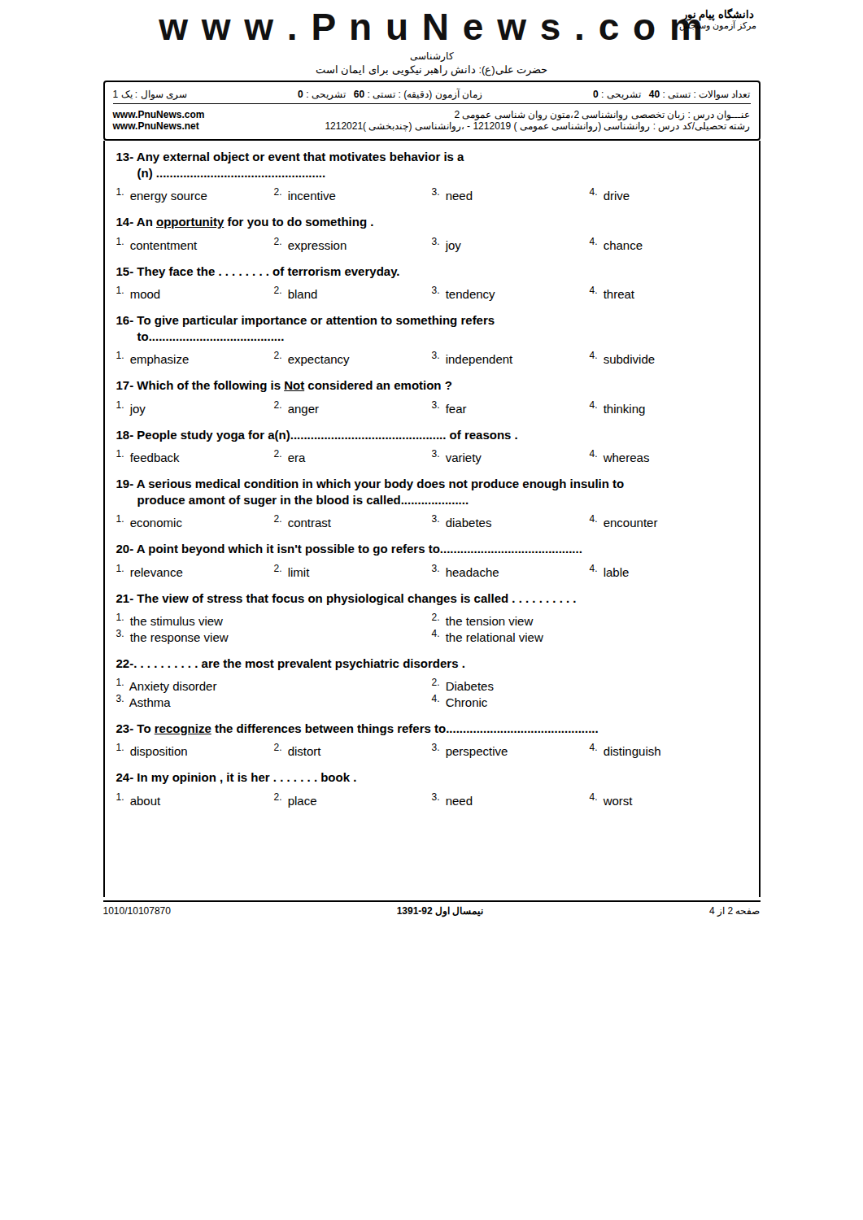w w w . P n u N e w s . c o m
دانشگاه پیام نور
مرکز آزمون وسنجش
کارشناسی
حضرت علی(ع): دانش راهبر نیکویی برای ایمان است
تعداد سوالات : تستی : 40 تشریحی : 0
زمان آزمون (دقیقه) : تستی : 60 تشریحی : 0
سری سوال : یک 1
عنـــوان درس : زبان تخصصی روانشناسی 2،متون روان شناسی عمومی 2
رشته تحصیلی/کد درس : روانشناسی (روانشناسی عمومی ) 1212019 - ،روانشناسی (چندبخشی )1212021
www.PnuNews.com
www.PnuNews.net
13- Any external object or event that motivates behavior is a
(n) ..................................................
1. energy source
2. incentive
3. need
4. drive
14- An opportunity for you to do something .
1. contentment
2. expression
3. joy
4. chance
15- They face the . . . . . . . . of terrorism everyday.
1. mood
2. bland
3. tendency
4. threat
16- To give particular importance or attention to something refers
to........................................
1. emphasize
2. expectancy
3. independent
4. subdivide
17- Which of the following is Not considered an emotion ?
1. joy
2. anger
3. fear
4. thinking
18- People study yoga for a(n).............................................. of reasons .
1. feedback
2. era
3. variety
4. whereas
19- A serious medical condition in which your body does not produce enough insulin to
produce amont of suger in the blood is called....................
1. economic
2. contrast
3. diabetes
4. encounter
20- A point beyond which it isn't possible to go refers to..........................................
1. relevance
2. limit
3. headache
4. lable
21- The view of stress that focus on physiological changes is called . . . . . . . . . .
1. the stimulus view
2. the tension view
3. the response view
4. the relational view
22-. . . . . . . . . . are the most prevalent psychiatric disorders .
1. Anxiety disorder
2. Diabetes
3. Asthma
4. Chronic
23- To recognize the differences between things refers to.............................................
1. disposition
2. distort
3. perspective
4. distinguish
24- In my opinion , it is her . . . . . . . book .
1. about
2. place
3. need
4. worst
صفحه 2 از 4
نیمسال اول 92-1391
1010/10107870